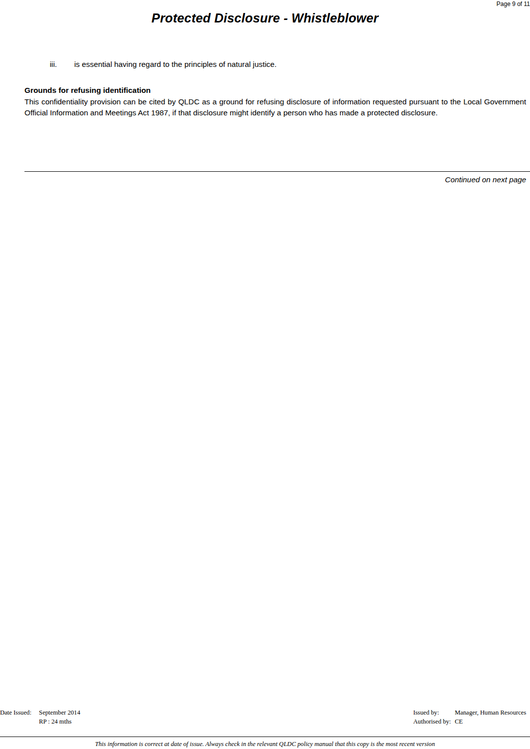Page 9 of 11
Protected Disclosure - Whistleblower
iii.
is essential having regard to the principles of natural justice.
Grounds for refusing identification
This confidentiality provision can be cited by QLDC as a ground for refusing disclosure of information requested pursuant to the Local Government Official Information and Meetings Act 1987, if that disclosure might identify a person who has made a protected disclosure.
Continued on next page
Date Issued:
September 2014
RP : 24 mths
| Issued by: | Manager, Human Resources |
| Authorised by: | CE |
This information is correct at date of issue. Always check in the relevant QLDC policy manual that this copy is the most recent version